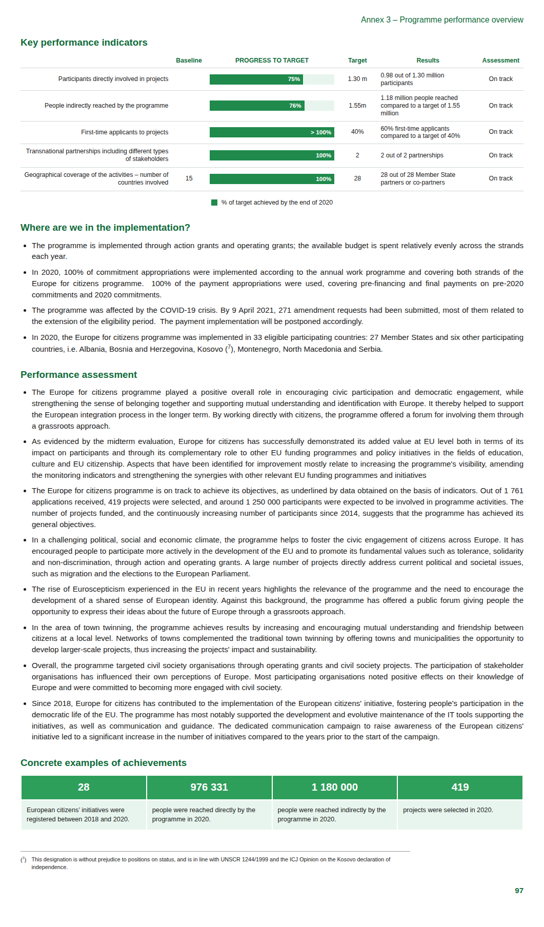Annex 3 – Programme performance overview
Key performance indicators
| | Baseline | PROGRESS TO TARGET | Target | Results | Assessment |
| --- | --- | --- | --- | --- | --- |
| Participants directly involved in projects | | 75% | 1.30 m | 0.98 out of 1.30 million participants | On track |
| People indirectly reached by the programme | | 76% | 1.55m | 1.18 million people reached compared to a target of 1.55 million | On track |
| First-time applicants to projects | | > 100% | 40% | 60% first-time applicants compared to a target of 40% | On track |
| Transnational partnerships including different types of stakeholders | | 100% | 2 | 2 out of 2 partnerships | On track |
| Geographical coverage of the activities – number of countries involved | 15 | 100% | 28 | 28 out of 28 Member State partners or co-partners | On track |
% of target achieved by the end of 2020
Where are we in the implementation?
The programme is implemented through action grants and operating grants; the available budget is spent relatively evenly across the strands each year.
In 2020, 100% of commitment appropriations were implemented according to the annual work programme and covering both strands of the Europe for citizens programme. 100% of the payment appropriations were used, covering pre-financing and final payments on pre-2020 commitments and 2020 commitments.
The programme was affected by the COVID-19 crisis. By 9 April 2021, 271 amendment requests had been submitted, most of them related to the extension of the eligibility period. The payment implementation will be postponed accordingly.
In 2020, the Europe for citizens programme was implemented in 33 eligible participating countries: 27 Member States and six other participating countries, i.e. Albania, Bosnia and Herzegovina, Kosovo (7), Montenegro, North Macedonia and Serbia.
Performance assessment
The Europe for citizens programme played a positive overall role in encouraging civic participation and democratic engagement, while strengthening the sense of belonging together and supporting mutual understanding and identification with Europe. It thereby helped to support the European integration process in the longer term. By working directly with citizens, the programme offered a forum for involving them through a grassroots approach.
As evidenced by the midterm evaluation, Europe for citizens has successfully demonstrated its added value at EU level both in terms of its impact on participants and through its complementary role to other EU funding programmes and policy initiatives in the fields of education, culture and EU citizenship. Aspects that have been identified for improvement mostly relate to increasing the programme's visibility, amending the monitoring indicators and strengthening the synergies with other relevant EU funding programmes and initiatives
The Europe for citizens programme is on track to achieve its objectives, as underlined by data obtained on the basis of indicators. Out of 1 761 applications received, 419 projects were selected, and around 1 250 000 participants were expected to be involved in programme activities. The number of projects funded, and the continuously increasing number of participants since 2014, suggests that the programme has achieved its general objectives.
In a challenging political, social and economic climate, the programme helps to foster the civic engagement of citizens across Europe. It has encouraged people to participate more actively in the development of the EU and to promote its fundamental values such as tolerance, solidarity and non-discrimination, through action and operating grants. A large number of projects directly address current political and societal issues, such as migration and the elections to the European Parliament.
The rise of Euroscepticism experienced in the EU in recent years highlights the relevance of the programme and the need to encourage the development of a shared sense of European identity. Against this background, the programme has offered a public forum giving people the opportunity to express their ideas about the future of Europe through a grassroots approach.
In the area of town twinning, the programme achieves results by increasing and encouraging mutual understanding and friendship between citizens at a local level. Networks of towns complemented the traditional town twinning by offering towns and municipalities the opportunity to develop larger-scale projects, thus increasing the projects' impact and sustainability.
Overall, the programme targeted civil society organisations through operating grants and civil society projects. The participation of stakeholder organisations has influenced their own perceptions of Europe. Most participating organisations noted positive effects on their knowledge of Europe and were committed to becoming more engaged with civil society.
Since 2018, Europe for citizens has contributed to the implementation of the European citizens' initiative, fostering people's participation in the democratic life of the EU. The programme has most notably supported the development and evolutive maintenance of the IT tools supporting the initiatives, as well as communication and guidance. The dedicated communication campaign to raise awareness of the European citizens' initiative led to a significant increase in the number of initiatives compared to the years prior to the start of the campaign.
Concrete examples of achievements
| 28 | 976 331 | 1 180 000 | 419 |
| --- | --- | --- | --- |
| European citizens’ initiatives were registered between 2018 and 2020. | people were reached directly by the programme in 2020. | people were reached indirectly by the programme in 2020. | projects were selected in 2020. |
(7) This designation is without prejudice to positions on status, and is in line with UNSCR 1244/1999 and the ICJ Opinion on the Kosovo declaration of independence.
97